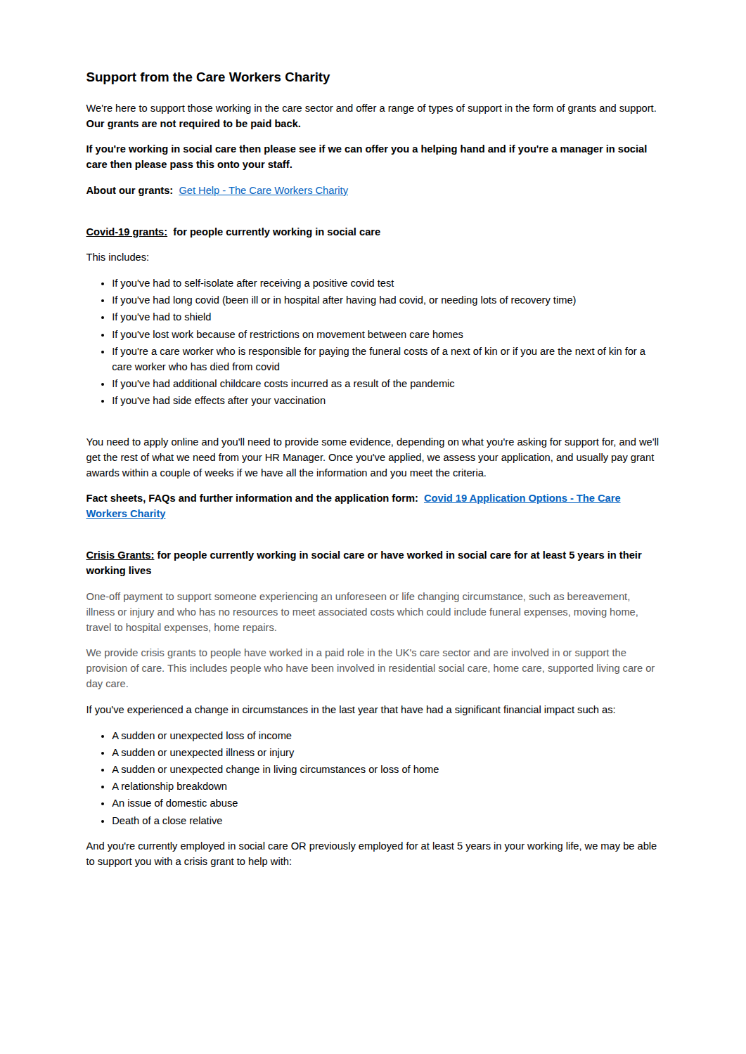Support from the Care Workers Charity
We're here to support those working in the care sector and offer a range of types of support in the form of grants and support. Our grants are not required to be paid back.
If you're working in social care then please see if we can offer you a helping hand and if you're a manager in social care then please pass this onto your staff.
About our grants: Get Help - The Care Workers Charity
Covid-19 grants: for people currently working in social care
This includes:
If you've had to self-isolate after receiving a positive covid test
If you've had long covid (been ill or in hospital after having had covid, or needing lots of recovery time)
If you've had to shield
If you've lost work because of restrictions on movement between care homes
If you're a care worker who is responsible for paying the funeral costs of a next of kin or if you are the next of kin for a care worker who has died from covid
If you've had additional childcare costs incurred as a result of the pandemic
If you've had side effects after your vaccination
You need to apply online and you'll need to provide some evidence, depending on what you're asking for support for, and we'll get the rest of what we need from your HR Manager. Once you've applied, we assess your application, and usually pay grant awards within a couple of weeks if we have all the information and you meet the criteria.
Fact sheets, FAQs and further information and the application form: Covid 19 Application Options - The Care Workers Charity
Crisis Grants: for people currently working in social care or have worked in social care for at least 5 years in their working lives
One-off payment to support someone experiencing an unforeseen or life changing circumstance, such as bereavement, illness or injury and who has no resources to meet associated costs which could include funeral expenses, moving home, travel to hospital expenses, home repairs.
We provide crisis grants to people have worked in a paid role in the UK's care sector and are involved in or support the provision of care. This includes people who have been involved in residential social care, home care, supported living care or day care.
If you've experienced a change in circumstances in the last year that have had a significant financial impact such as:
A sudden or unexpected loss of income
A sudden or unexpected illness or injury
A sudden or unexpected change in living circumstances or loss of home
A relationship breakdown
An issue of domestic abuse
Death of a close relative
And you're currently employed in social care OR previously employed for at least 5 years in your working life, we may be able to support you with a crisis grant to help with: